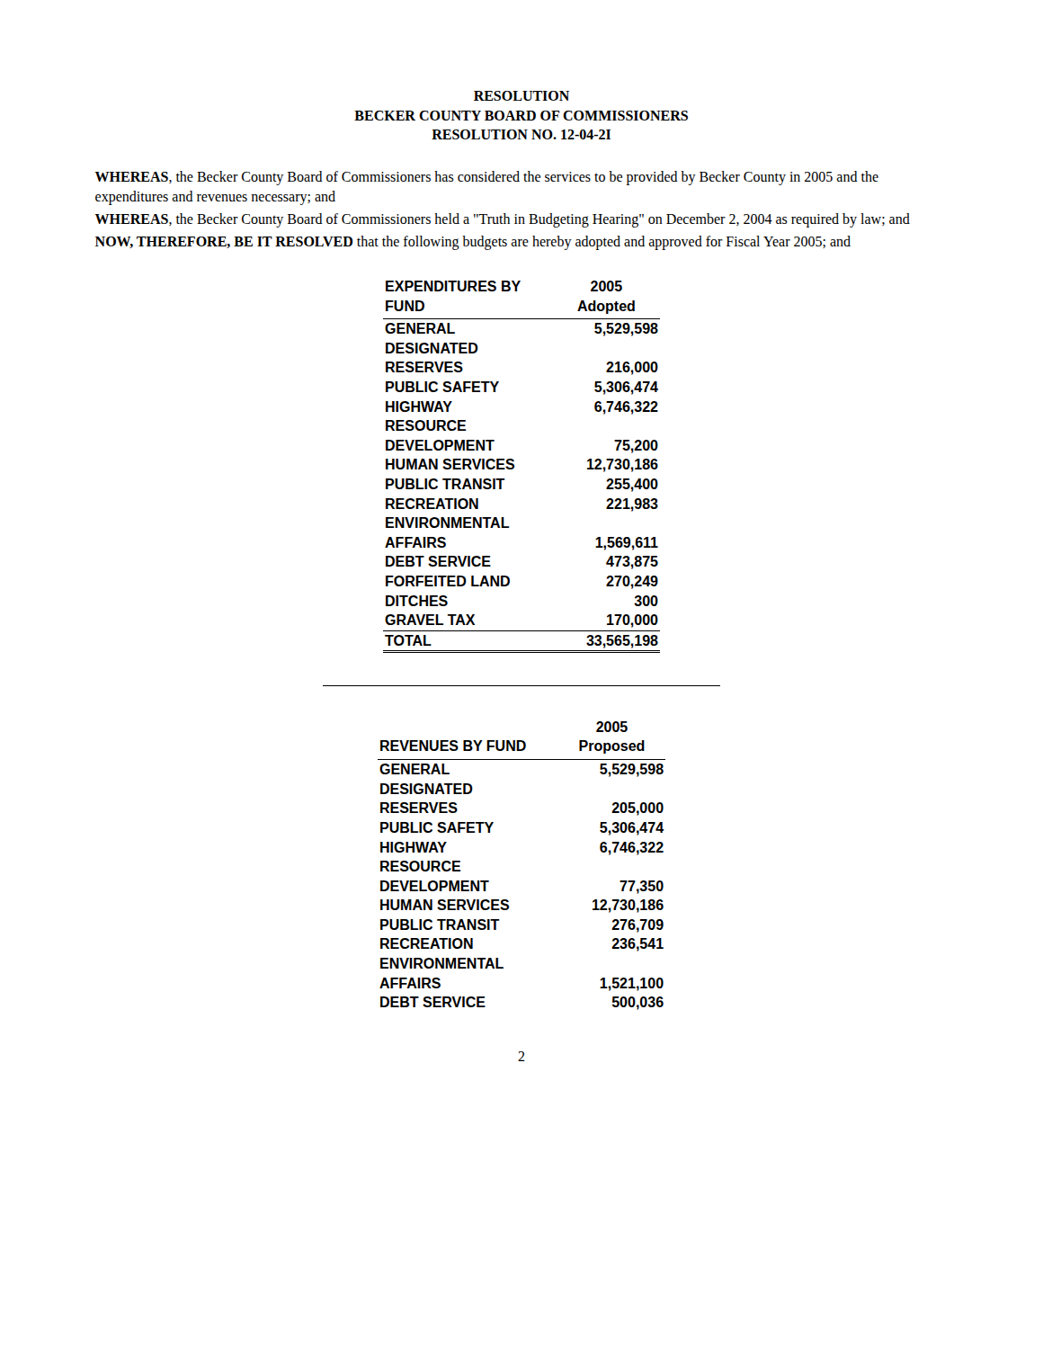RESOLUTION
BECKER COUNTY BOARD OF COMMISSIONERS
RESOLUTION NO. 12-04-2I
WHEREAS, the Becker County Board of Commissioners has considered the services to be provided by Becker County in 2005 and the expenditures and revenues necessary; and
WHEREAS, the Becker County Board of Commissioners held a "Truth in Budgeting Hearing" on December 2, 2004 as required by law; and
NOW, THEREFORE, BE IT RESOLVED that the following budgets are hereby adopted and approved for Fiscal Year 2005; and
| EXPENDITURES BY | 2005 |
| FUND | Adopted |
| GENERAL | 5,529,598 |
| DESIGNATED | |
| RESERVES | 216,000 |
| PUBLIC SAFETY | 5,306,474 |
| HIGHWAY | 6,746,322 |
| RESOURCE | |
| DEVELOPMENT | 75,200 |
| HUMAN SERVICES | 12,730,186 |
| PUBLIC TRANSIT | 255,400 |
| RECREATION | 221,983 |
| ENVIRONMENTAL | |
| AFFAIRS | 1,569,611 |
| DEBT SERVICE | 473,875 |
| FORFEITED LAND | 270,249 |
| DITCHES | 300 |
| GRAVEL TAX | 170,000 |
| TOTAL | 33,565,198 |
| | 2005 |
| REVENUES BY FUND | Proposed |
| GENERAL | 5,529,598 |
| DESIGNATED | |
| RESERVES | 205,000 |
| PUBLIC SAFETY | 5,306,474 |
| HIGHWAY | 6,746,322 |
| RESOURCE | |
| DEVELOPMENT | 77,350 |
| HUMAN SERVICES | 12,730,186 |
| PUBLIC TRANSIT | 276,709 |
| RECREATION | 236,541 |
| ENVIRONMENTAL | |
| AFFAIRS | 1,521,100 |
| DEBT SERVICE | 500,036 |
2